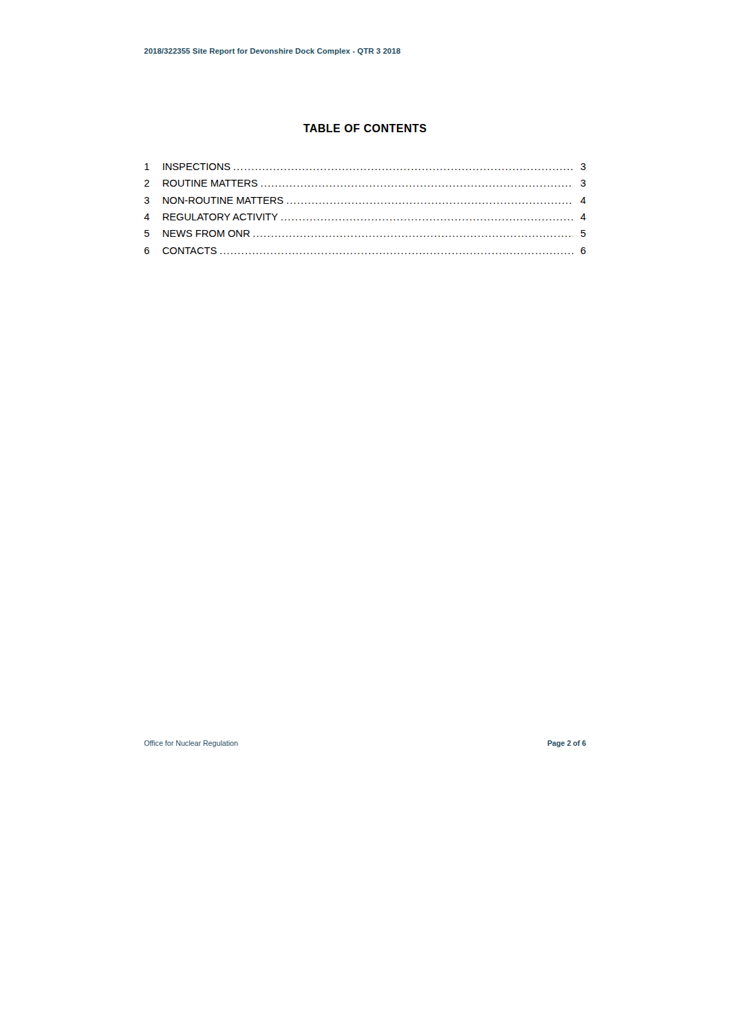2018/322355 Site Report for Devonshire Dock Complex - QTR 3 2018
TABLE OF CONTENTS
1 INSPECTIONS ........................................................................................................... 3
2 ROUTINE MATTERS .............................................................................................. 3
3 NON-ROUTINE MATTERS ..................................................................................... 4
4 REGULATORY ACTIVITY ....................................................................................... 4
5 NEWS FROM ONR ................................................................................................ 5
6 CONTACTS ............................................................................................................. 6
Office for Nuclear Regulation Page 2 of 6